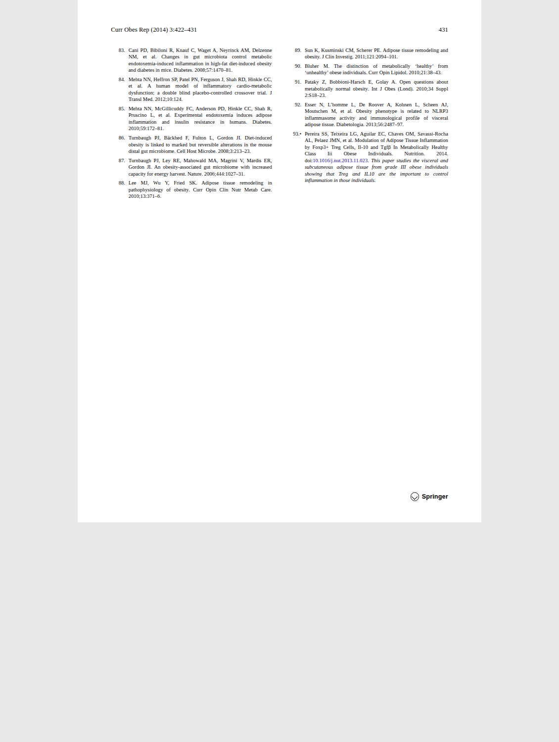Curr Obes Rep (2014) 3:422–431
431
83. Cani PD, Bibiloni R, Knauf C, Waget A, Neyrinck AM, Delzenne NM, et al. Changes in gut microbiota control metabolic endotoxemia-induced inflammation in high-fat diet-induced obesity and diabetes in mice. Diabetes. 2008;57:1470–81.
84. Mehta NN, Heffron SP, Patel PN, Ferguson J, Shah RD, Hinkle CC, et al. A human model of inflammatory cardio-metabolic dysfunction; a double blind placebo-controlled crossover trial. J Transl Med. 2012;10:124.
85. Mehta NN, McGillicuddy FC, Anderson PD, Hinkle CC, Shah R, Pruscino L, et al. Experimental endotoxemia induces adipose inflammation and insulin resistance in humans. Diabetes. 2010;59:172–81.
86. Turnbaugh PJ, Bäckhed F, Fulton L, Gordon JI. Diet-induced obesity is linked to marked but reversible alterations in the mouse distal gut microbiome. Cell Host Microbe. 2008;3:213–23.
87. Turnbaugh PJ, Ley RE, Mahowald MA, Magrini V, Mardis ER, Gordon JI. An obesity-associated gut microbiome with increased capacity for energy harvest. Nature. 2006;444:1027–31.
88. Lee MJ, Wu Y, Fried SK. Adipose tissue remodeling in pathophysiology of obesity. Curr Opin Clin Nutr Metab Care. 2010;13:371–6.
89. Sun K, Kusminski CM, Scherer PE. Adipose tissue remodeling and obesity. J Clin Investig. 2011;121:2094–101.
90. Bluher M. The distinction of metabolically ‘healthy’ from ‘unhealthy’ obese individuals. Curr Opin Lipidol. 2010;21:38–43.
91. Pataky Z, Bobbioni-Harsch E, Golay A. Open questions about metabolically normal obesity. Int J Obes (Lond). 2010;34 Suppl 2:S18–23.
92. Esser N, L’homme L, De Roover A, Kohnen L, Scheen AJ, Moutschen M, et al. Obesity phenotype is related to NLRP3 inflammasome activity and immunological profile of visceral adipose tissue. Diabetologia. 2013;56:2487–97.
93.• Pereira SS, Teixeira LG, Aguilar EC, Chaves OM, Savassi-Rocha AL, Pelaez JMN, et al. Modulation of Adipose Tissue Inflammation by Foxp3+ Treg Cells, Il-10 and Tgfβ In Metabolically Healthy Class Iii Obese Individuals. Nutrition. 2014. doi:10.1016/j.nut.2013.11.023. This paper studies the visceral and subcutaneous adipose tissue from grade III obese individuals showing that Treg and IL10 are the important to control inflammation in those individuals.
Springer